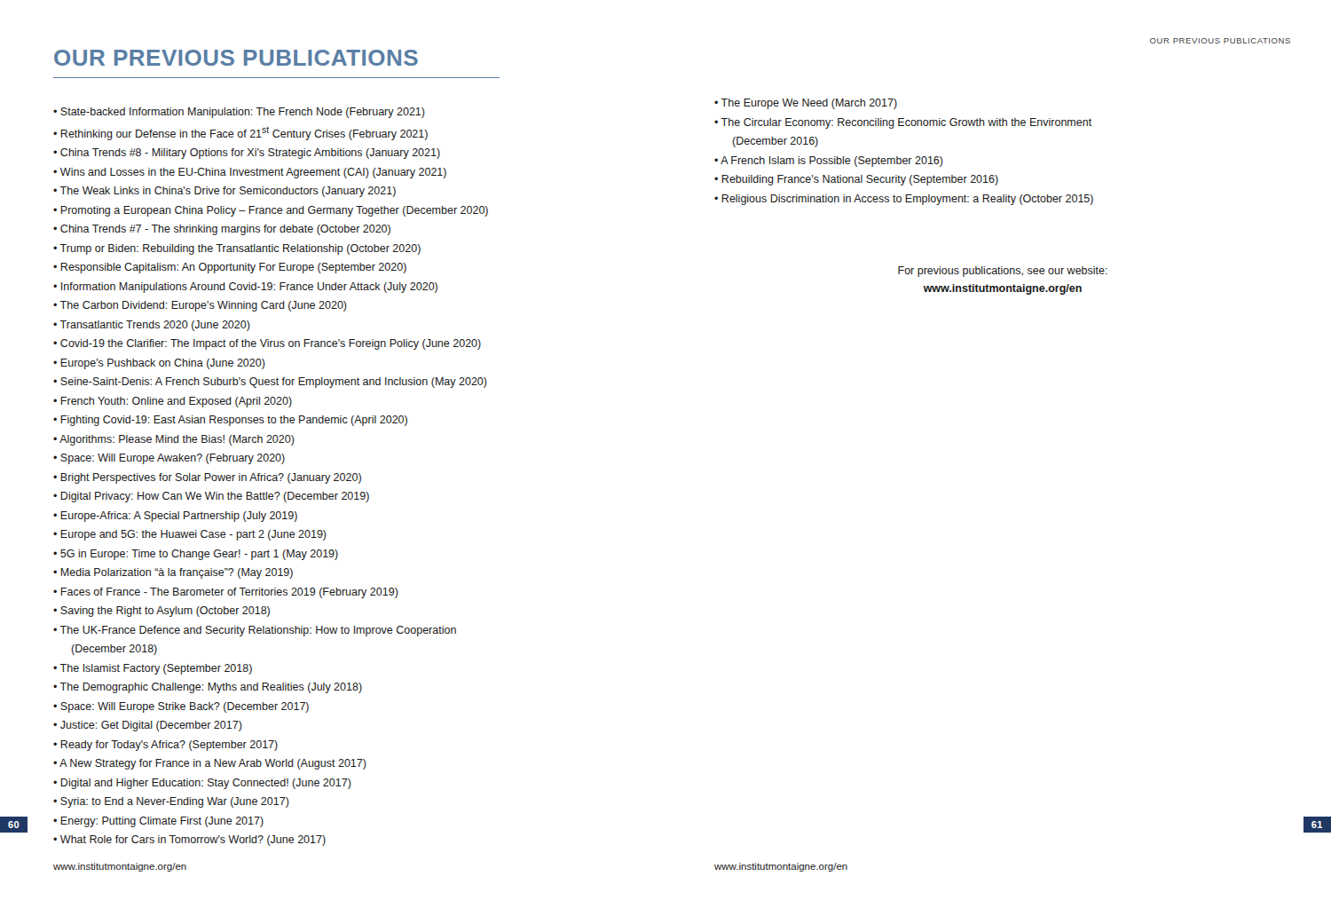OUR PREVIOUS PUBLICATIONS
• State-backed Information Manipulation: The French Node (February 2021)
• Rethinking our Defense in the Face of 21st Century Crises (February 2021)
• China Trends #8 - Military Options for Xi's Strategic Ambitions (January 2021)
• Wins and Losses in the EU-China Investment Agreement (CAI) (January 2021)
• The Weak Links in China's Drive for Semiconductors (January 2021)
• Promoting a European China Policy – France and Germany Together (December 2020)
• China Trends #7 - The shrinking margins for debate (October 2020)
• Trump or Biden: Rebuilding the Transatlantic Relationship (October 2020)
• Responsible Capitalism: An Opportunity For Europe (September 2020)
• Information Manipulations Around Covid-19: France Under Attack (July 2020)
• The Carbon Dividend: Europe's Winning Card (June 2020)
• Transatlantic Trends 2020 (June 2020)
• Covid-19 the Clarifier: The Impact of the Virus on France's Foreign Policy (June 2020)
• Europe's Pushback on China (June 2020)
• Seine-Saint-Denis: A French Suburb's Quest for Employment and Inclusion (May 2020)
• French Youth: Online and Exposed (April 2020)
• Fighting Covid-19: East Asian Responses to the Pandemic (April 2020)
• Algorithms: Please Mind the Bias! (March 2020)
• Space: Will Europe Awaken? (February 2020)
• Bright Perspectives for Solar Power in Africa? (January 2020)
• Digital Privacy: How Can We Win the Battle? (December 2019)
• Europe-Africa: A Special Partnership (July 2019)
• Europe and 5G: the Huawei Case - part 2 (June 2019)
• 5G in Europe: Time to Change Gear! - part 1 (May 2019)
• Media Polarization “à la française”? (May 2019)
• Faces of France - The Barometer of Territories 2019 (February 2019)
• Saving the Right to Asylum (October 2018)
• The UK-France Defence and Security Relationship: How to Improve Cooperation(December 2018)
• The Islamist Factory (September 2018)
• The Demographic Challenge: Myths and Realities (July 2018)
• Space: Will Europe Strike Back? (December 2017)
• Justice: Get Digital (December 2017)
• Ready for Today's Africa? (September 2017)
• A New Strategy for France in a New Arab World (August 2017)
• Digital and Higher Education: Stay Connected! (June 2017)
• Syria: to End a Never-Ending War (June 2017)
• Energy: Putting Climate First (June 2017)
• What Role for Cars in Tomorrow's World? (June 2017)
60
www.institutmontaigne.org/en
OUR PREVIOUS PUBLICATIONS
• The Europe We Need (March 2017)
• The Circular Economy: Reconciling Economic Growth with the Environment(December 2016)
• A French Islam is Possible (September 2016)
• Rebuilding France's National Security (September 2016)
• Religious Discrimination in Access to Employment: a Reality (October 2015)
For previous publications, see our website:
www.institutmontaigne.org/en
61
www.institutmontaigne.org/en